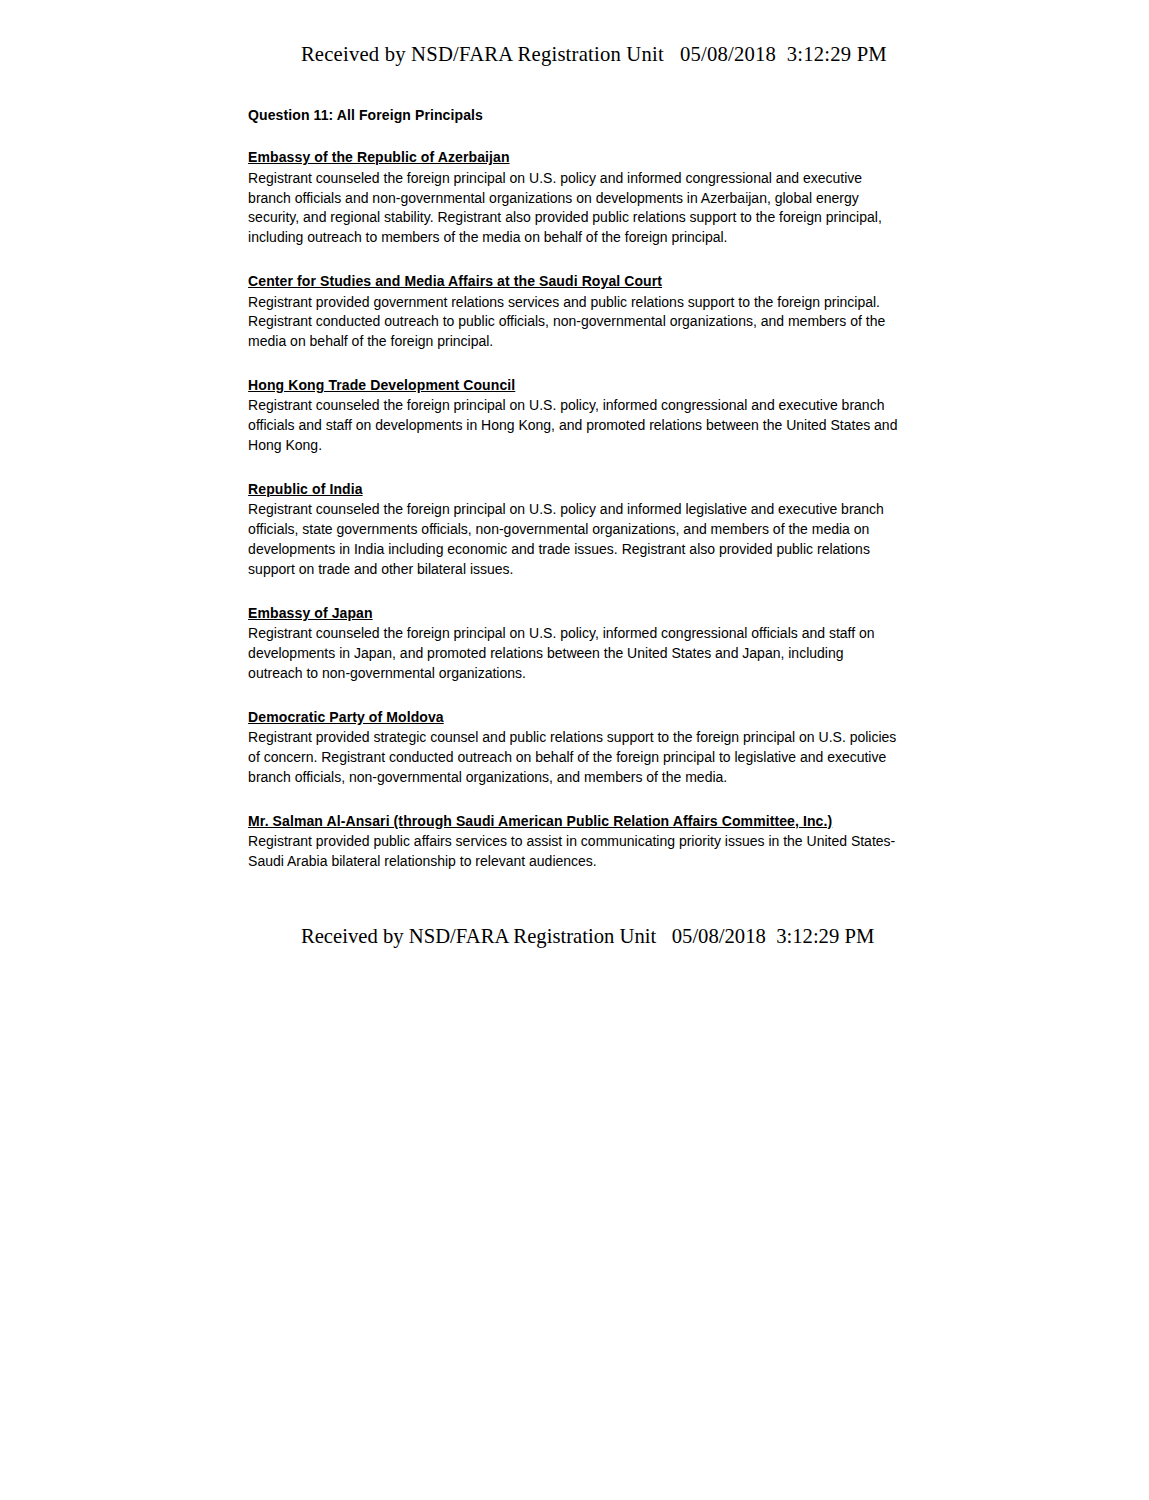Received by NSD/FARA Registration Unit 05/08/2018 3:12:29 PM
Question 11: All Foreign Principals
Embassy of the Republic of Azerbaijan
Registrant counseled the foreign principal on U.S. policy and informed congressional and executive branch officials and non-governmental organizations on developments in Azerbaijan, global energy security, and regional stability. Registrant also provided public relations support to the foreign principal, including outreach to members of the media on behalf of the foreign principal.
Center for Studies and Media Affairs at the Saudi Royal Court
Registrant provided government relations services and public relations support to the foreign principal. Registrant conducted outreach to public officials, non-governmental organizations, and members of the media on behalf of the foreign principal.
Hong Kong Trade Development Council
Registrant counseled the foreign principal on U.S. policy, informed congressional and executive branch officials and staff on developments in Hong Kong, and promoted relations between the United States and Hong Kong.
Republic of India
Registrant counseled the foreign principal on U.S. policy and informed legislative and executive branch officials, state governments officials, non-governmental organizations, and members of the media on developments in India including economic and trade issues. Registrant also provided public relations support on trade and other bilateral issues.
Embassy of Japan
Registrant counseled the foreign principal on U.S. policy, informed congressional officials and staff on developments in Japan, and promoted relations between the United States and Japan, including outreach to non-governmental organizations.
Democratic Party of Moldova
Registrant provided strategic counsel and public relations support to the foreign principal on U.S. policies of concern. Registrant conducted outreach on behalf of the foreign principal to legislative and executive branch officials, non-governmental organizations, and members of the media.
Mr. Salman Al-Ansari (through Saudi American Public Relation Affairs Committee, Inc.)
Registrant provided public affairs services to assist in communicating priority issues in the United States-Saudi Arabia bilateral relationship to relevant audiences.
Received by NSD/FARA Registration Unit 05/08/2018 3:12:29 PM